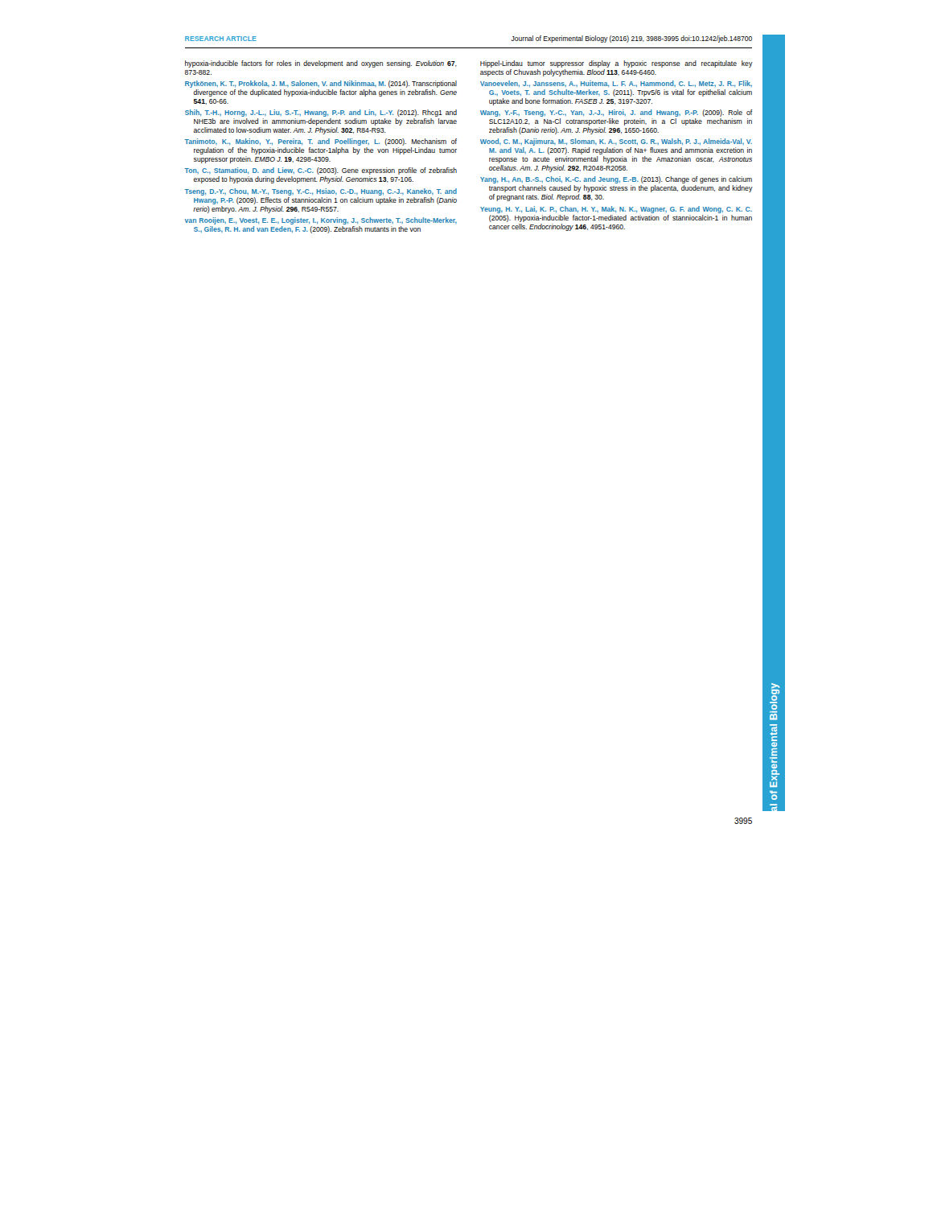Research Article
Journal of Experimental Biology (2016) 219, 3988-3995 doi:10.1242/jeb.148700
hypoxia-inducible factors for roles in development and oxygen sensing. Evolution 67, 873-882.
Rytkönen, K. T., Prokkola, J. M., Salonen, V. and Nikinmaa, M. (2014). Transcriptional divergence of the duplicated hypoxia-inducible factor alpha genes in zebrafish. Gene 541, 60-66.
Shih, T.-H., Horng, J.-L., Liu, S.-T., Hwang, P.-P. and Lin, L.-Y. (2012). Rhcg1 and NHE3b are involved in ammonium-dependent sodium uptake by zebrafish larvae acclimated to low-sodium water. Am. J. Physiol. 302, R84-R93.
Tanimoto, K., Makino, Y., Pereira, T. and Poellinger, L. (2000). Mechanism of regulation of the hypoxia-inducible factor-1alpha by the von Hippel-Lindau tumor suppressor protein. EMBO J. 19, 4298-4309.
Ton, C., Stamatiou, D. and Liew, C.-C. (2003). Gene expression profile of zebrafish exposed to hypoxia during development. Physiol. Genomics 13, 97-106.
Tseng, D.-Y., Chou, M.-Y., Tseng, Y.-C., Hsiao, C.-D., Huang, C.-J., Kaneko, T. and Hwang, P.-P. (2009). Effects of stanniocalcin 1 on calcium uptake in zebrafish (Danio rerio) embryo. Am. J. Physiol. 296, R549-R557.
van Rooijen, E., Voest, E. E., Logister, I., Korving, J., Schwerte, T., Schulte-Merker, S., Giles, R. H. and van Eeden, F. J. (2009). Zebrafish mutants in the von
Hippel-Lindau tumor suppressor display a hypoxic response and recapitulate key aspects of Chuvash polycythemia. Blood 113, 6449-6460.
Vanoevelen, J., Janssens, A., Huitema, L. F. A., Hammond, C. L., Metz, J. R., Flik, G., Voets, T. and Schulte-Merker, S. (2011). Trpv5/6 is vital for epithelial calcium uptake and bone formation. FASEB J. 25, 3197-3207.
Wang, Y.-F., Tseng, Y.-C., Yan, J.-J., Hiroi, J. and Hwang, P.-P. (2009). Role of SLC12A10.2, a Na-Cl cotransporter-like protein, in a Cl uptake mechanism in zebrafish (Danio rerio). Am. J. Physiol. 296, 1650-1660.
Wood, C. M., Kajimura, M., Sloman, K. A., Scott, G. R., Walsh, P. J., Almeida-Val, V. M. and Val, A. L. (2007). Rapid regulation of Na+ fluxes and ammonia excretion in response to acute environmental hypoxia in the Amazonian oscar, Astronotus ocellatus. Am. J. Physiol. 292, R2048-R2058.
Yang, H., An, B.-S., Choi, K.-C. and Jeung, E.-B. (2013). Change of genes in calcium transport channels caused by hypoxic stress in the placenta, duodenum, and kidney of pregnant rats. Biol. Reprod. 88, 30.
Yeung, H. Y., Lai, K. P., Chan, H. Y., Mak, N. K., Wagner, G. F. and Wong, C. K. C. (2005). Hypoxia-inducible factor-1-mediated activation of stanniocalcin-1 in human cancer cells. Endocrinology 146, 4951-4960.
Journal of Experimental Biology
3995